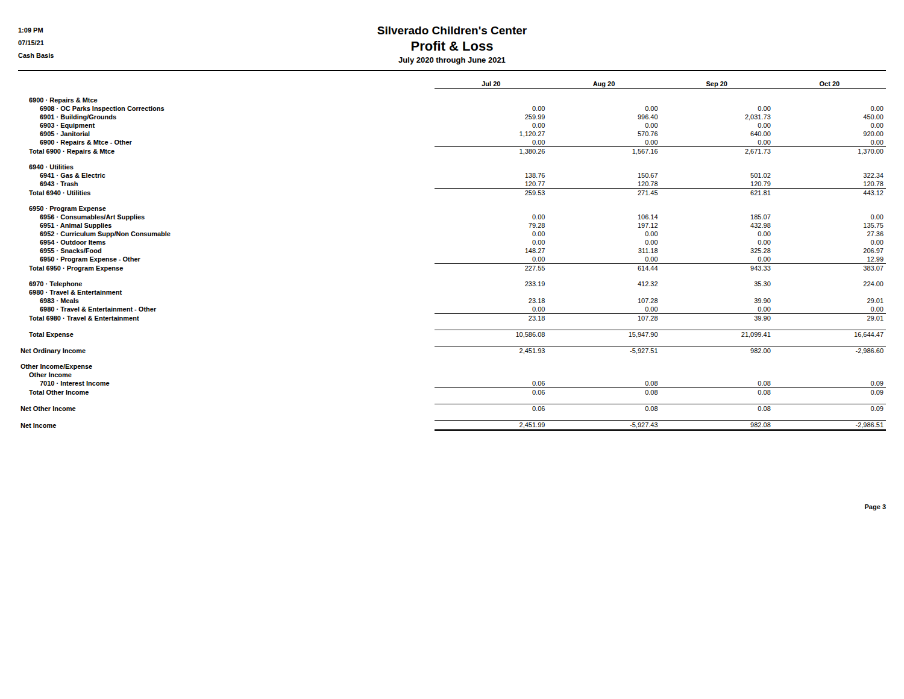1:09 PM
07/15/21
Cash Basis
Silverado Children's Center
Profit & Loss
July 2020 through June 2021
| | Jul 20 | Aug 20 | Sep 20 | Oct 20 |
| --- | --- | --- | --- | --- |
| 6900 · Repairs & Mtce | | | | |
| 6908 · OC Parks Inspection Corrections | 0.00 | 0.00 | 0.00 | 0.00 |
| 6901 · Building/Grounds | 259.99 | 996.40 | 2,031.73 | 450.00 |
| 6903 · Equipment | 0.00 | 0.00 | 0.00 | 0.00 |
| 6905 · Janitorial | 1,120.27 | 570.76 | 640.00 | 920.00 |
| 6900 · Repairs & Mtce - Other | 0.00 | 0.00 | 0.00 | 0.00 |
| Total 6900 · Repairs & Mtce | 1,380.26 | 1,567.16 | 2,671.73 | 1,370.00 |
| 6940 · Utilities | | | | |
| 6941 · Gas & Electric | 138.76 | 150.67 | 501.02 | 322.34 |
| 6943 · Trash | 120.77 | 120.78 | 120.79 | 120.78 |
| Total 6940 · Utilities | 259.53 | 271.45 | 621.81 | 443.12 |
| 6950 · Program Expense | | | | |
| 6956 · Consumables/Art Supplies | 0.00 | 106.14 | 185.07 | 0.00 |
| 6951 · Animal Supplies | 79.28 | 197.12 | 432.98 | 135.75 |
| 6952 · Curriculum Supp/Non Consumable | 0.00 | 0.00 | 0.00 | 27.36 |
| 6954 · Outdoor Items | 0.00 | 0.00 | 0.00 | 0.00 |
| 6955 · Snacks/Food | 148.27 | 311.18 | 325.28 | 206.97 |
| 6950 · Program Expense - Other | 0.00 | 0.00 | 0.00 | 12.99 |
| Total 6950 · Program Expense | 227.55 | 614.44 | 943.33 | 383.07 |
| 6970 · Telephone | 233.19 | 412.32 | 35.30 | 224.00 |
| 6980 · Travel & Entertainment | | | | |
| 6983 · Meals | 23.18 | 107.28 | 39.90 | 29.01 |
| 6980 · Travel & Entertainment - Other | 0.00 | 0.00 | 0.00 | 0.00 |
| Total 6980 · Travel & Entertainment | 23.18 | 107.28 | 39.90 | 29.01 |
| Total Expense | 10,586.08 | 15,947.90 | 21,099.41 | 16,644.47 |
| Net Ordinary Income | 2,451.93 | -5,927.51 | 982.00 | -2,986.60 |
| Other Income/Expense | | | | |
| Other Income | | | | |
| 7010 · Interest Income | 0.06 | 0.08 | 0.08 | 0.09 |
| Total Other Income | 0.06 | 0.08 | 0.08 | 0.09 |
| Net Other Income | 0.06 | 0.08 | 0.08 | 0.09 |
| Net Income | 2,451.99 | -5,927.43 | 982.08 | -2,986.51 |
Page 3